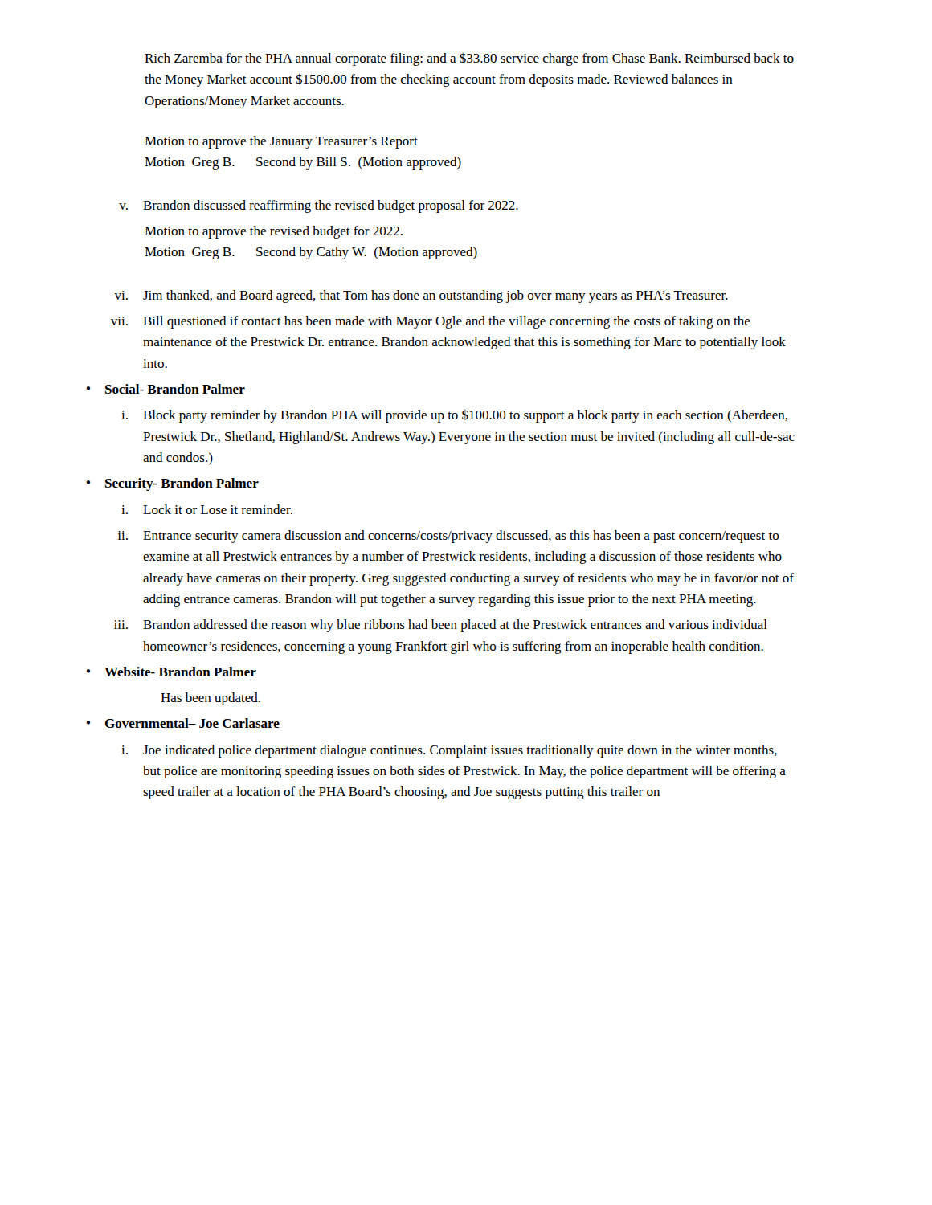Rich Zaremba for the PHA annual corporate filing: and a $33.80 service charge from Chase Bank. Reimbursed back to the Money Market account $1500.00 from the checking account from deposits made. Reviewed balances in Operations/Money Market accounts.
Motion to approve the January Treasurer’s Report
Motion Greg B. Second by Bill S. (Motion approved)
v.
Brandon discussed reaffirming the revised budget proposal for 2022.
Motion to approve the revised budget for 2022.
Motion Greg B. Second by Cathy W. (Motion approved)
vi.
Jim thanked, and Board agreed, that Tom has done an outstanding job over many years as PHA’s Treasurer.
vii.
Bill questioned if contact has been made with Mayor Ogle and the village concerning the costs of taking on the maintenance of the Prestwick Dr. entrance. Brandon acknowledged that this is something for Marc to potentially look into.
•
Social- Brandon Palmer
i.
Block party reminder by Brandon PHA will provide up to $100.00 to support a block party in each section (Aberdeen, Prestwick Dr., Shetland, Highland/St. Andrews Way.) Everyone in the section must be invited (including all cull-de-sac and condos.)
•
Security- Brandon Palmer
i.
Lock it or Lose it reminder.
ii.
Entrance security camera discussion and concerns/costs/privacy discussed, as this has been a past concern/request to examine at all Prestwick entrances by a number of Prestwick residents, including a discussion of those residents who already have cameras on their property. Greg suggested conducting a survey of residents who may be in favor/or not of adding entrance cameras. Brandon will put together a survey regarding this issue prior to the next PHA meeting.
iii.
Brandon addressed the reason why blue ribbons had been placed at the Prestwick entrances and various individual homeowner’s residences, concerning a young Frankfort girl who is suffering from an inoperable health condition.
•
Website- Brandon Palmer
Has been updated.
•
Governmental– Joe Carlasare
i.
Joe indicated police department dialogue continues. Complaint issues traditionally quite down in the winter months, but police are monitoring speeding issues on both sides of Prestwick. In May, the police department will be offering a speed trailer at a location of the PHA Board’s choosing, and Joe suggests putting this trailer on